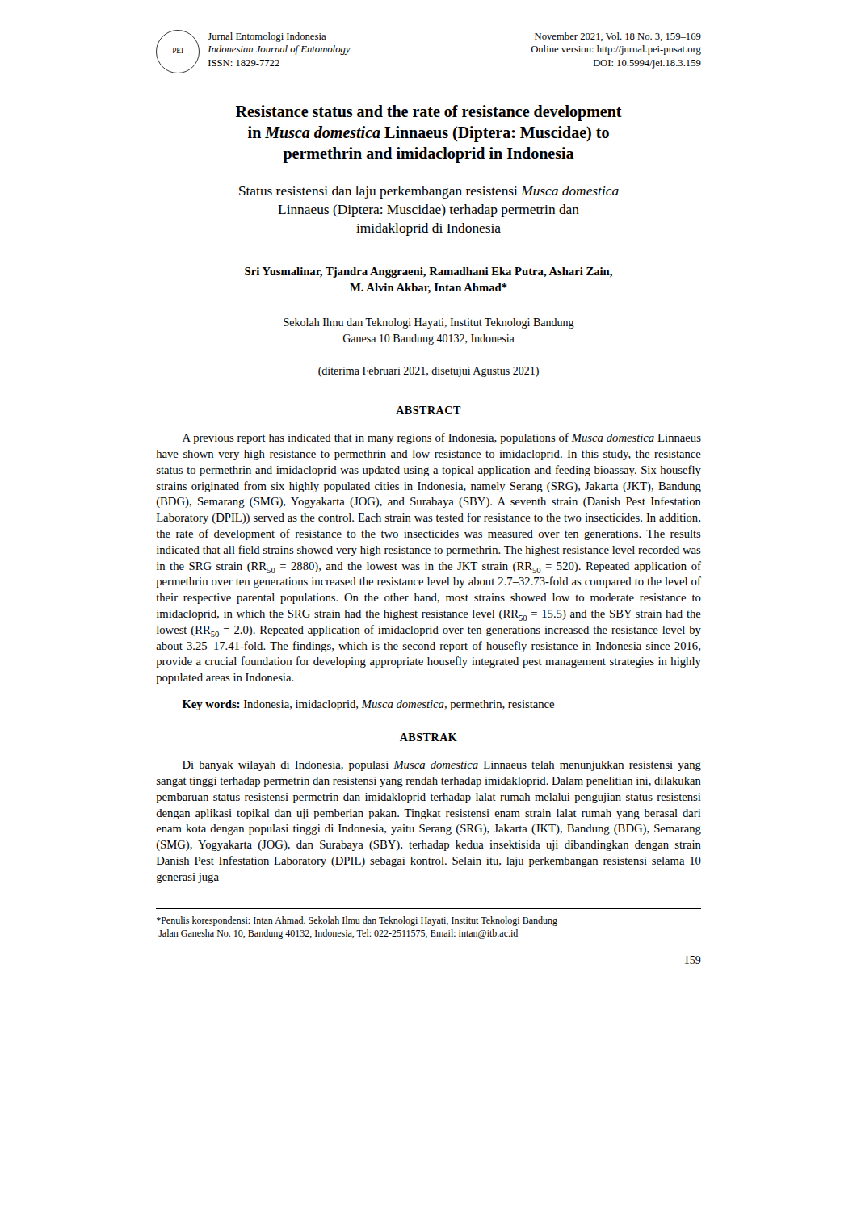PEI
Jurnal Entomologi Indonesia Indonesian Journal of Entomology ISSN: 1829-7722
November 2021, Vol. 18 No. 3, 159–169
Online version: http://jurnal.pei-pusat.org
DOI: 10.5994/jei.18.3.159
Resistance status and the rate of resistance development
in Musca domestica Linnaeus (Diptera: Muscidae) to
permethrin and imidacloprid in Indonesia
Status resistensi dan laju perkembangan resistensi Musca domestica
Linnaeus (Diptera: Muscidae) terhadap permetrin dan
imidakloprid di Indonesia
Sri Yusmalinar, Tjandra Anggraeni, Ramadhani Eka Putra, Ashari Zain,
M. Alvin Akbar, Intan Ahmad*
Sekolah Ilmu dan Teknologi Hayati, Institut Teknologi Bandung
Ganesa 10 Bandung 40132, Indonesia
(diterima Februari 2021, disetujui Agustus 2021)
ABSTRACT
A previous report has indicated that in many regions of Indonesia, populations of Musca domestica Linnaeus have shown very high resistance to permethrin and low resistance to imidacloprid. In this study, the resistance status to permethrin and imidacloprid was updated using a topical application and feeding bioassay. Six housefly strains originated from six highly populated cities in Indonesia, namely Serang (SRG), Jakarta (JKT), Bandung (BDG), Semarang (SMG), Yogyakarta (JOG), and Surabaya (SBY). A seventh strain (Danish Pest Infestation Laboratory (DPIL)) served as the control. Each strain was tested for resistance to the two insecticides. In addition, the rate of development of resistance to the two insecticides was measured over ten generations. The results indicated that all field strains showed very high resistance to permethrin. The highest resistance level recorded was in the SRG strain (RR50 = 2880), and the lowest was in the JKT strain (RR50 = 520). Repeated application of permethrin over ten generations increased the resistance level by about 2.7–32.73-fold as compared to the level of their respective parental populations. On the other hand, most strains showed low to moderate resistance to imidacloprid, in which the SRG strain had the highest resistance level (RR50 = 15.5) and the SBY strain had the lowest (RR50 = 2.0). Repeated application of imidacloprid over ten generations increased the resistance level by about 3.25–17.41-fold. The findings, which is the second report of housefly resistance in Indonesia since 2016, provide a crucial foundation for developing appropriate housefly integrated pest management strategies in highly populated areas in Indonesia.
Key words: Indonesia, imidacloprid, Musca domestica, permethrin, resistance
ABSTRAK
Di banyak wilayah di Indonesia, populasi Musca domestica Linnaeus telah menunjukkan resistensi yang sangat tinggi terhadap permetrin dan resistensi yang rendah terhadap imidakloprid. Dalam penelitian ini, dilakukan pembaruan status resistensi permetrin dan imidakloprid terhadap lalat rumah melalui pengujian status resistensi dengan aplikasi topikal dan uji pemberian pakan. Tingkat resistensi enam strain lalat rumah yang berasal dari enam kota dengan populasi tinggi di Indonesia, yaitu Serang (SRG), Jakarta (JKT), Bandung (BDG), Semarang (SMG), Yogyakarta (JOG), dan Surabaya (SBY), terhadap kedua insektisida uji dibandingkan dengan strain Danish Pest Infestation Laboratory (DPIL) sebagai kontrol. Selain itu, laju perkembangan resistensi selama 10 generasi juga
*Penulis korespondensi: Intan Ahmad. Sekolah Ilmu dan Teknologi Hayati, Institut Teknologi Bandung
Jalan Ganesha No. 10, Bandung 40132, Indonesia, Tel: 022-2511575, Email: intan@itb.ac.id
159